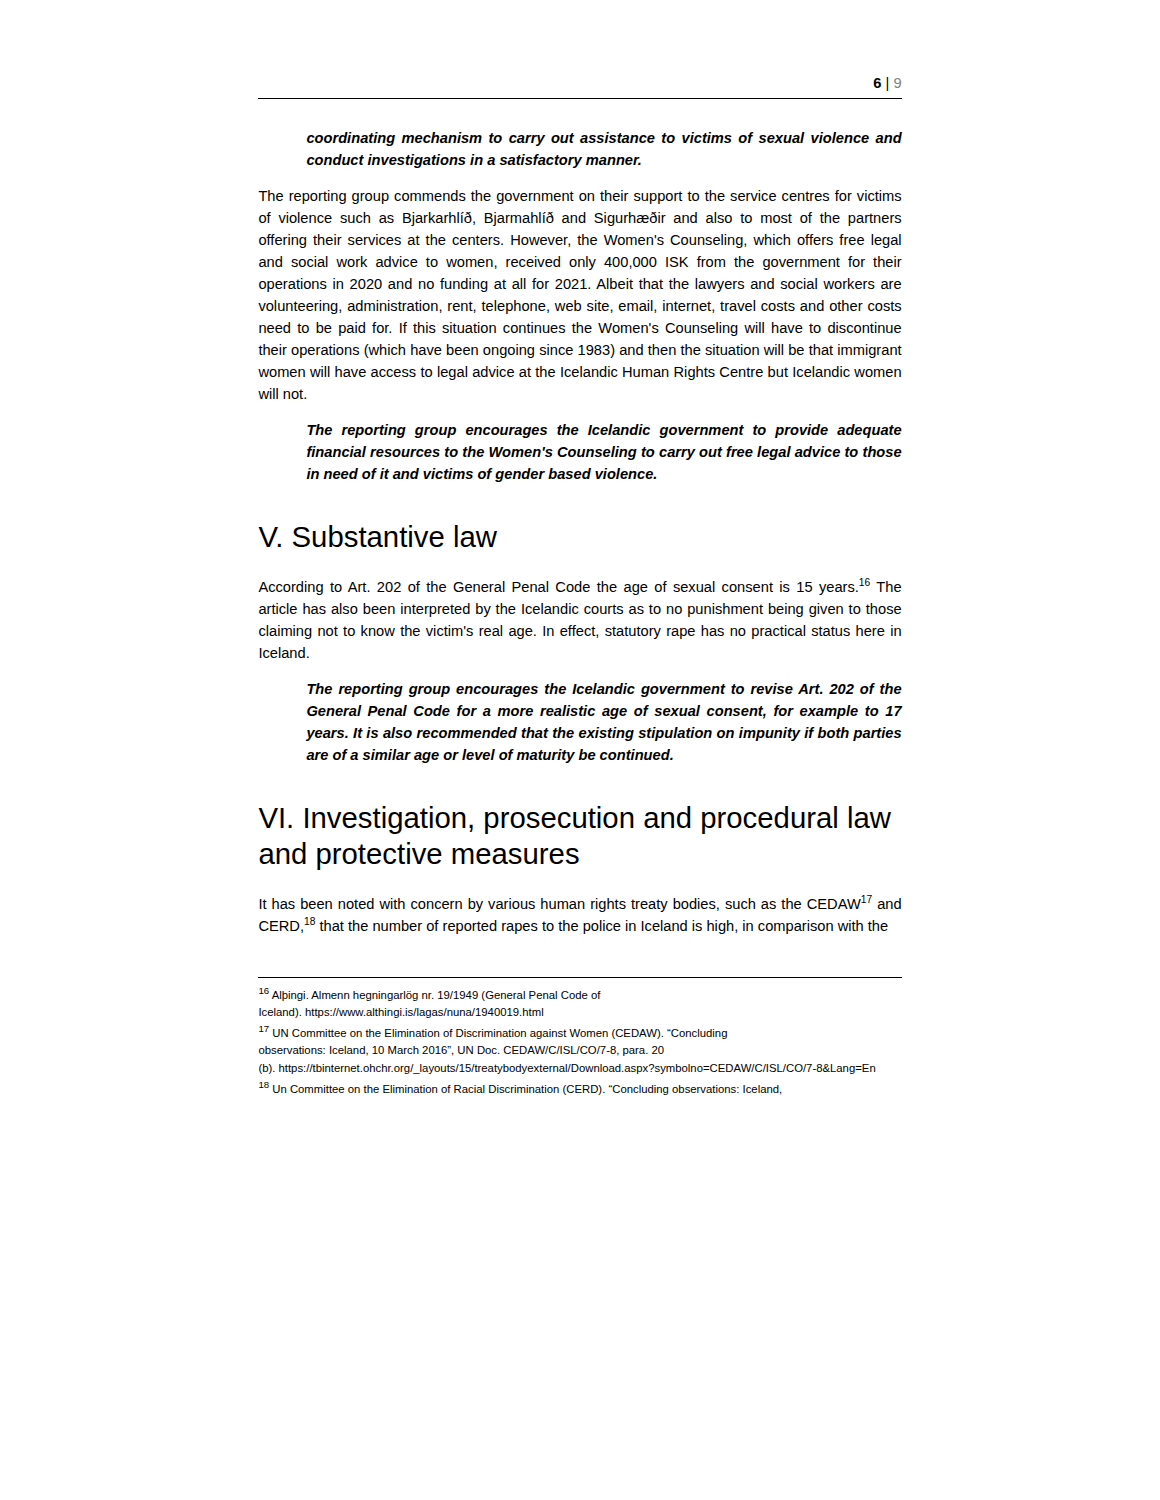6 | 9
coordinating mechanism to carry out assistance to victims of sexual violence and conduct investigations in a satisfactory manner.
The reporting group commends the government on their support to the service centres for victims of violence such as Bjarkarhlíð, Bjarmahlíð and Sigurhæðir and also to most of the partners offering their services at the centers. However, the Women's Counseling, which offers free legal and social work advice to women, received only 400,000 ISK from the government for their operations in 2020 and no funding at all for 2021. Albeit that the lawyers and social workers are volunteering, administration, rent, telephone, web site, email, internet, travel costs and other costs need to be paid for. If this situation continues the Women's Counseling will have to discontinue their operations (which have been ongoing since 1983) and then the situation will be that immigrant women will have access to legal advice at the Icelandic Human Rights Centre but Icelandic women will not.
The reporting group encourages the Icelandic government to provide adequate financial resources to the Women's Counseling to carry out free legal advice to those in need of it and victims of gender based violence.
V. Substantive law
According to Art. 202 of the General Penal Code the age of sexual consent is 15 years.16 The article has also been interpreted by the Icelandic courts as to no punishment being given to those claiming not to know the victim's real age. In effect, statutory rape has no practical status here in Iceland.
The reporting group encourages the Icelandic government to revise Art. 202 of the General Penal Code for a more realistic age of sexual consent, for example to 17 years. It is also recommended that the existing stipulation on impunity if both parties are of a similar age or level of maturity be continued.
VI. Investigation, prosecution and procedural law and protective measures
It has been noted with concern by various human rights treaty bodies, such as the CEDAW17 and CERD,18 that the number of reported rapes to the police in Iceland is high, in comparison with the
16 Alþingi. Almenn hegningarlög nr. 19/1949 (General Penal Code of
Iceland). https://www.althingi.is/lagas/nuna/1940019.html
17 UN Committee on the Elimination of Discrimination against Women (CEDAW). “Concluding
observations: Iceland, 10 March 2016”, UN Doc. CEDAW/C/ISL/CO/7-8, para. 20
(b). https://tbinternet.ohchr.org/_layouts/15/treatybodyexternal/Download.aspx?symbolno=CEDAW/C/ISL/CO/7-8&Lang=En
18 Un Committee on the Elimination of Racial Discrimination (CERD). “Concluding observations: Iceland,